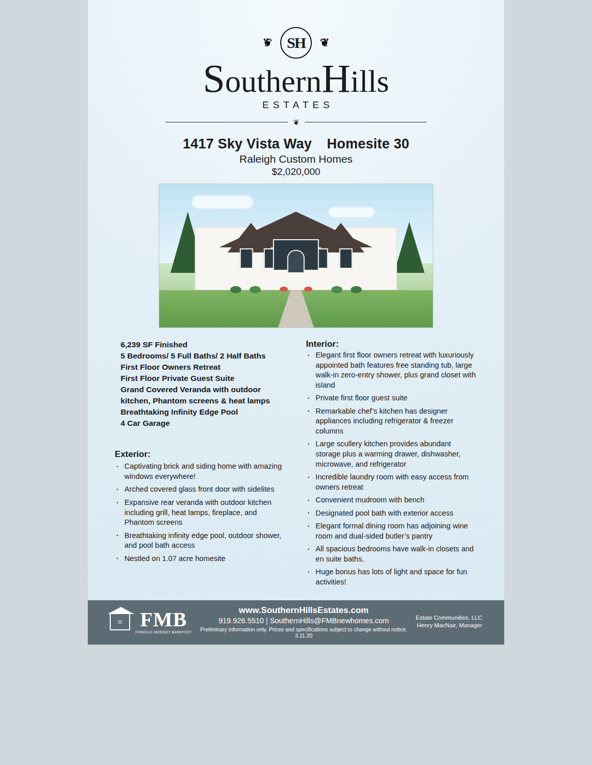SH
SouthernHills
ESTATES
❦
1417 Sky Vista Way Homesite 30
Raleigh Custom Homes
$2,020,000
6,239 SF Finished
5 Bedrooms/ 5 Full Baths/ 2 Half Baths
First Floor Owners Retreat
First Floor Private Guest Suite
Grand Covered Veranda with outdoor kitchen, Phantom screens & heat lamps
Breathtaking Infinity Edge Pool
4 Car Garage
Exterior:
Captivating brick and siding home with amazing windows everywhere!
Arched covered glass front door with sidelites
Expansive rear veranda with outdoor kitchen including grill, heat lamps, fireplace, and Phantom screens
Breathtaking infinity edge pool, outdoor shower, and pool bath access
Nestled on 1.07 acre homesite
Interior:
Elegant first floor owners retreat with luxuriously appointed bath features free standing tub, large walk-in zero-entry shower, plus grand closet with island
Private first floor guest suite
Remarkable chef’s kitchen has designer appliances including refrigerator & freezer columns
Large scullery kitchen provides abundant storage plus a warming drawer, dishwasher, microwave, and refrigerator
Incredible laundry room with easy access from owners retreat
Convenient mudroom with bench
Designated pool bath with exterior access
Elegant formal dining room has adjoining wine room and dual-sided butler’s pantry
All spacious bedrooms have walk-in closets and en suite baths.
Huge bonus has lots of light and space for fun activities!
FMB FONVILLE MORISEY BAREFOOT
www.SouthernHillsEstates.com
919.926.5510 | SouthernHills@FMBnewhomes.com
Preliminary information only. Prices and specifications subject to change without notice. 3.11.20
Estate Communities, LLC
Henry MacNair, Manager